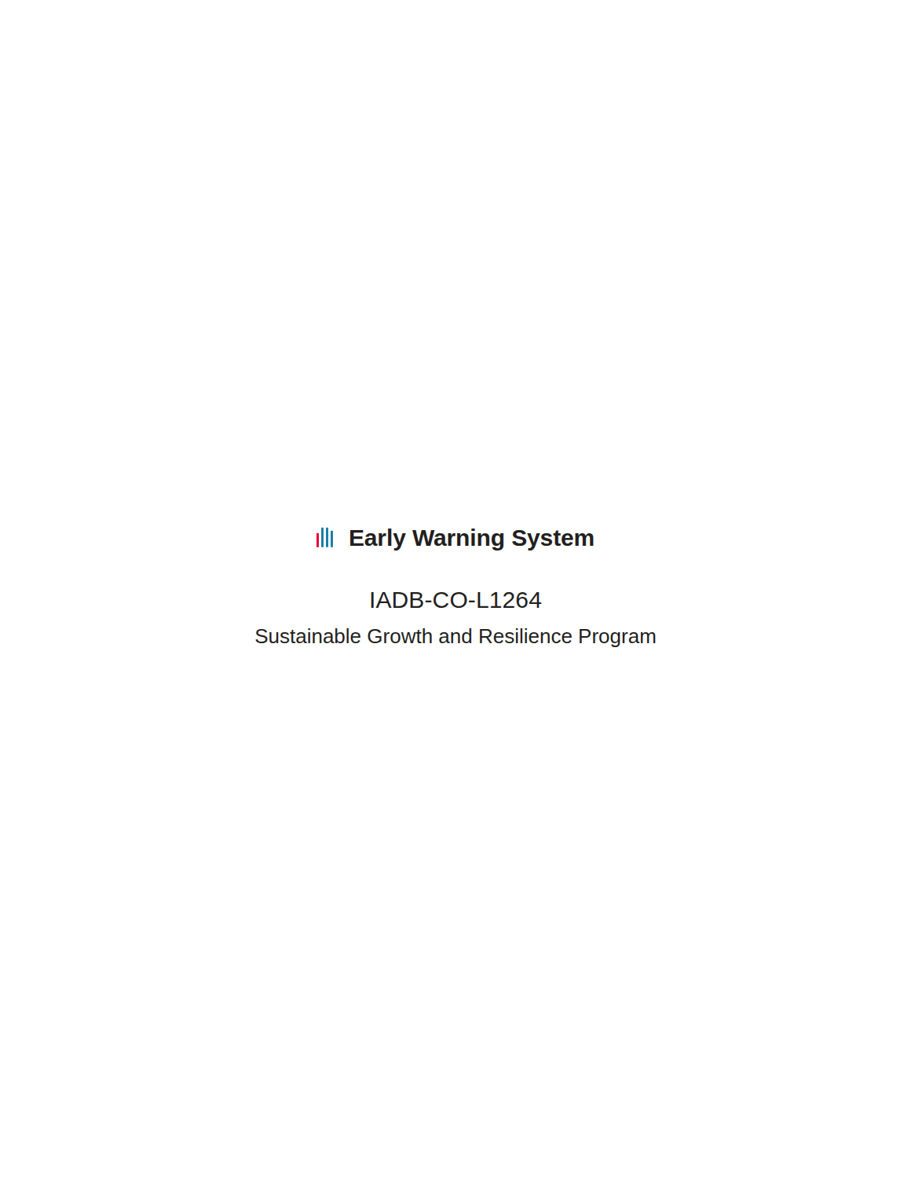Early Warning System
IADB-CO-L1264
Sustainable Growth and Resilience Program